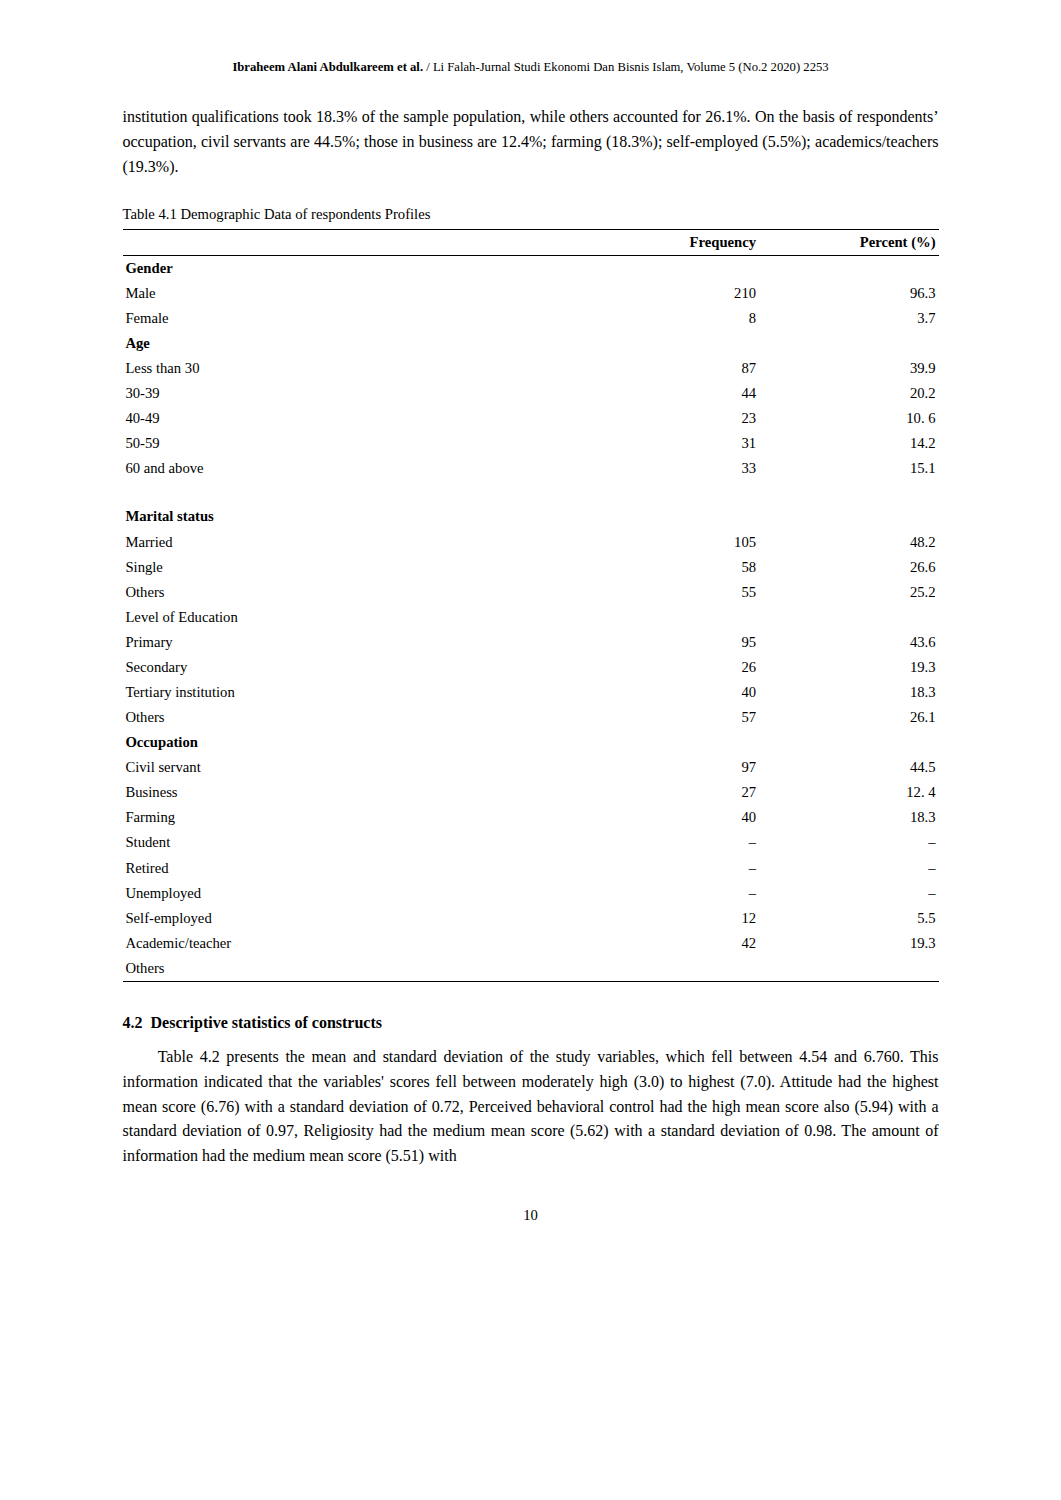Ibraheem Alani Abdulkareem et al. / Li Falah-Jurnal Studi Ekonomi Dan Bisnis Islam, Volume 5 (No.2 2020) 2253
institution qualifications took 18.3% of the sample population, while others accounted for 26.1%. On the basis of respondents’ occupation, civil servants are 44.5%; those in business are 12.4%; farming (18.3%); self-employed (5.5%); academics/teachers (19.3%).
Table 4.1 Demographic Data of respondents Profiles
| | Frequency | Percent (%) |
| --- | --- | --- |
| Gender | | |
| Male | 210 | 96.3 |
| Female | 8 | 3.7 |
| Age | | |
| Less than 30 | 87 | 39.9 |
| 30-39 | 44 | 20.2 |
| 40-49 | 23 | 10. 6 |
| 50-59 | 31 | 14.2 |
| 60 and above | 33 | 15.1 |
| Marital status | | |
| Married | 105 | 48.2 |
| Single | 58 | 26.6 |
| Others | 55 | 25.2 |
| Level of Education | | |
| Primary | 95 | 43.6 |
| Secondary | 26 | 19.3 |
| Tertiary institution | 40 | 18.3 |
| Others | 57 | 26.1 |
| Occupation | | |
| Civil servant | 97 | 44.5 |
| Business | 27 | 12. 4 |
| Farming | 40 | 18.3 |
| Student | – | – |
| Retired | – | – |
| Unemployed | – | – |
| Self-employed | 12 | 5.5 |
| Academic/teacher | 42 | 19.3 |
| Others | | |
4.2 Descriptive statistics of constructs
Table 4.2 presents the mean and standard deviation of the study variables, which fell between 4.54 and 6.760. This information indicated that the variables' scores fell between moderately high (3.0) to highest (7.0). Attitude had the highest mean score (6.76) with a standard deviation of 0.72, Perceived behavioral control had the high mean score also (5.94) with a standard deviation of 0.97, Religiosity had the medium mean score (5.62) with a standard deviation of 0.98. The amount of information had the medium mean score (5.51) with
10